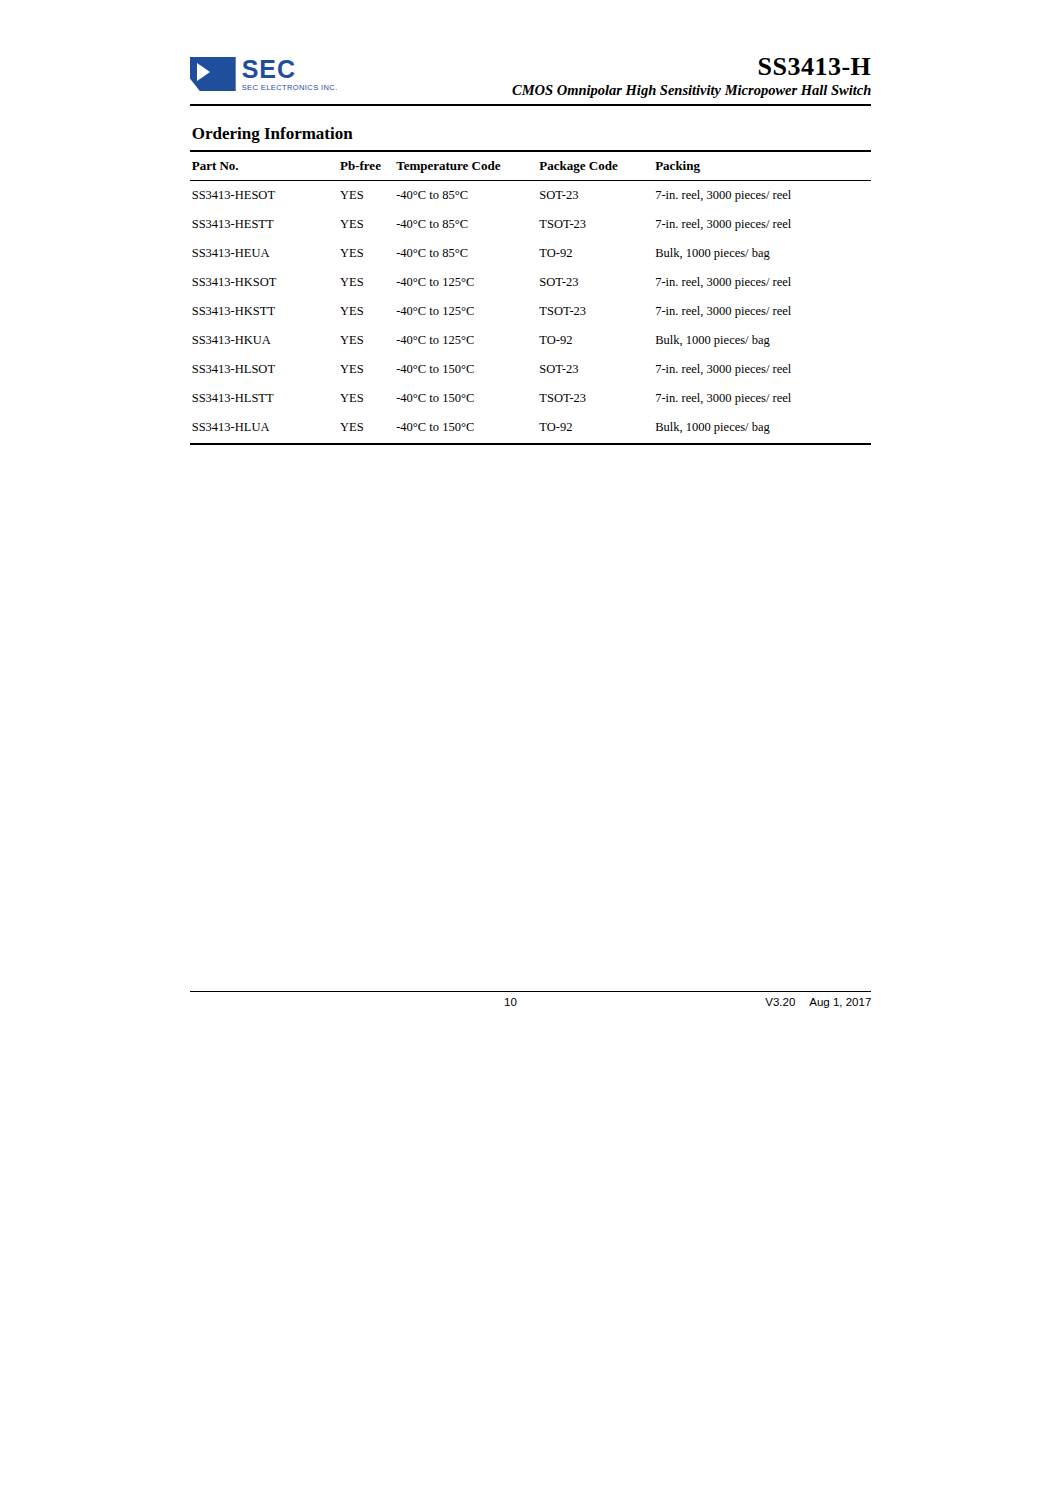SEC
SEC ELECTRONICS INC.
SS3413-H
CMOS Omnipolar High Sensitivity Micropower Hall Switch
Ordering Information
| Part No. | Pb-free | Temperature Code | Package Code | Packing |
| --- | --- | --- | --- | --- |
| SS3413-HESOT | YES | -40°C to 85°C | SOT-23 | 7-in. reel, 3000 pieces/ reel |
| SS3413-HESTT | YES | -40°C to 85°C | TSOT-23 | 7-in. reel, 3000 pieces/ reel |
| SS3413-HEUA | YES | -40°C to 85°C | TO-92 | Bulk, 1000 pieces/ bag |
| SS3413-HKSOT | YES | -40°C to 125°C | SOT-23 | 7-in. reel, 3000 pieces/ reel |
| SS3413-HKSTT | YES | -40°C to 125°C | TSOT-23 | 7-in. reel, 3000 pieces/ reel |
| SS3413-HKUA | YES | -40°C to 125°C | TO-92 | Bulk, 1000 pieces/ bag |
| SS3413-HLSOT | YES | -40°C to 150°C | SOT-23 | 7-in. reel, 3000 pieces/ reel |
| SS3413-HLSTT | YES | -40°C to 150°C | TSOT-23 | 7-in. reel, 3000 pieces/ reel |
| SS3413-HLUA | YES | -40°C to 150°C | TO-92 | Bulk, 1000 pieces/ bag |
10 V3.20 Aug 1, 2017